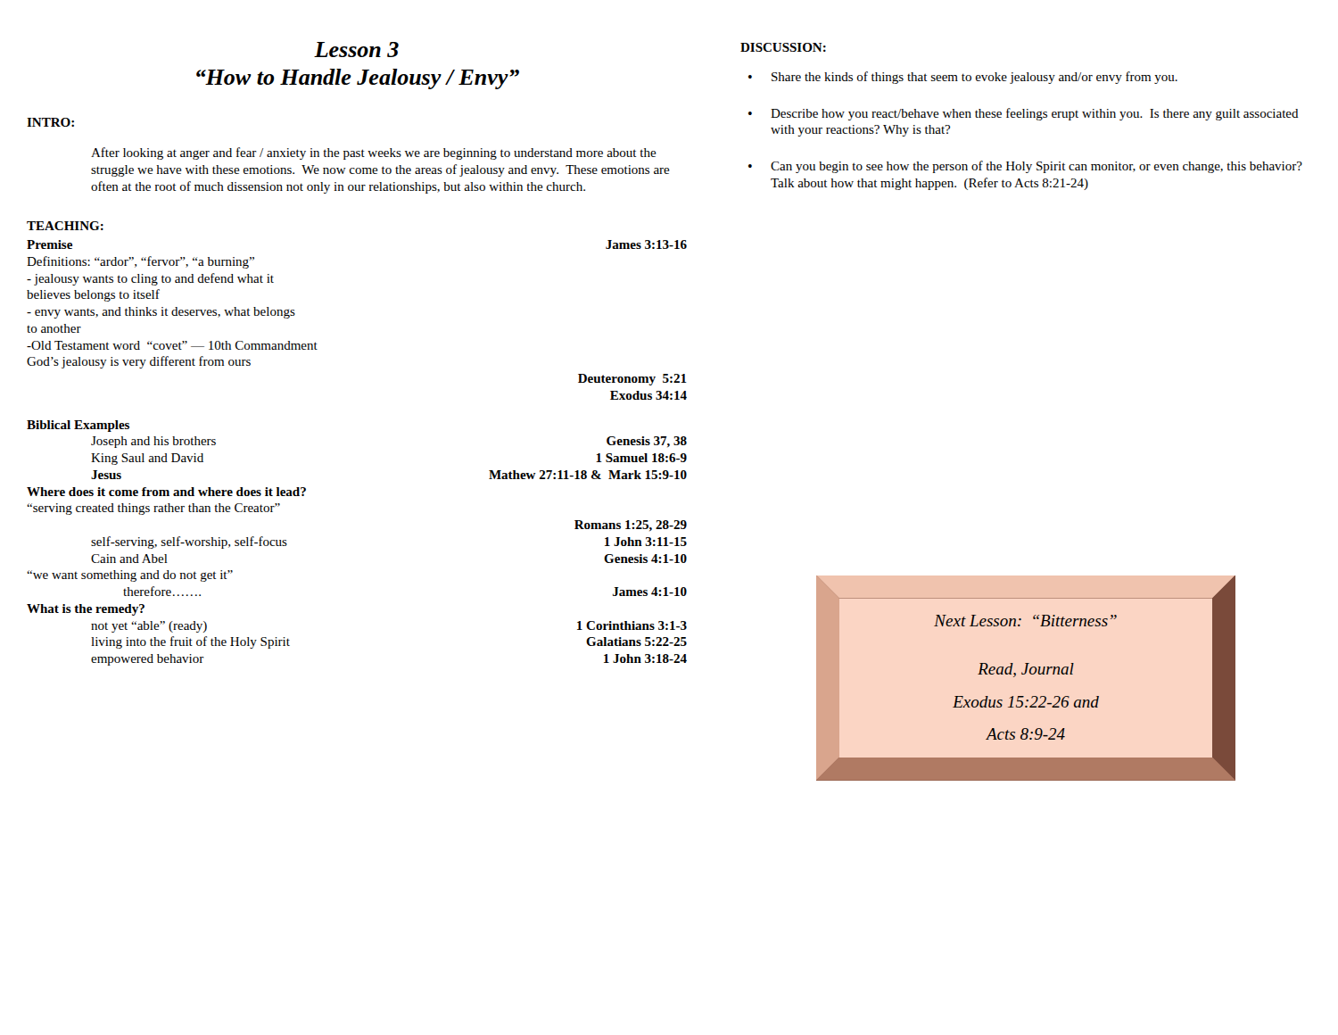Lesson 3“How to Handle Jealousy / Envy”
INTRO:
After looking at anger and fear / anxiety in the past weeks we are beginning to understand more about the struggle we have with these emotions. We now come to the areas of jealousy and envy. These emotions are often at the root of much dissension not only in our relationships, but also within the church.
TEACHING:
Premise James 3:13-16
Definitions: “ardor”, “fervor”, “a burning”
- jealousy wants to cling to and defend what it
believes belongs to itself
- envy wants, and thinks it deserves, what belongs
to another
-Old Testament word “covet” — 10th Commandment
God’s jealousy is very different from ours
Deuteronomy 5:21
Exodus 34:14
Biblical Examples
Joseph and his brothers Genesis 37, 38
King Saul and David 1 Samuel 18:6-9
Jesus Mathew 27:11-18 & Mark 15:9-10
Where does it come from and where does it lead?
“serving created things rather than the Creator”
Romans 1:25, 28-29
self-serving, self-worship, self-focus 1 John 3:11-15
Cain and Abel Genesis 4:1-10
“we want something and do not get it”
therefore……. James 4:1-10
What is the remedy?
not yet “able” (ready) 1 Corinthians 3:1-3
living into the fruit of the Holy Spirit Galatians 5:22-25
empowered behavior 1 John 3:18-24
DISCUSSION:
Share the kinds of things that seem to evoke jealousy and/or envy from you.
Describe how you react/behave when these feelings erupt within you. Is there any guilt associated with your reactions? Why is that?
Can you begin to see how the person of the Holy Spirit can monitor, or even change, this behavior? Talk about how that might happen. (Refer to Acts 8:21-24)
Next Lesson: “Bitterness”
Read, Journal
Exodus 15:22-26 and
Acts 8:9-24